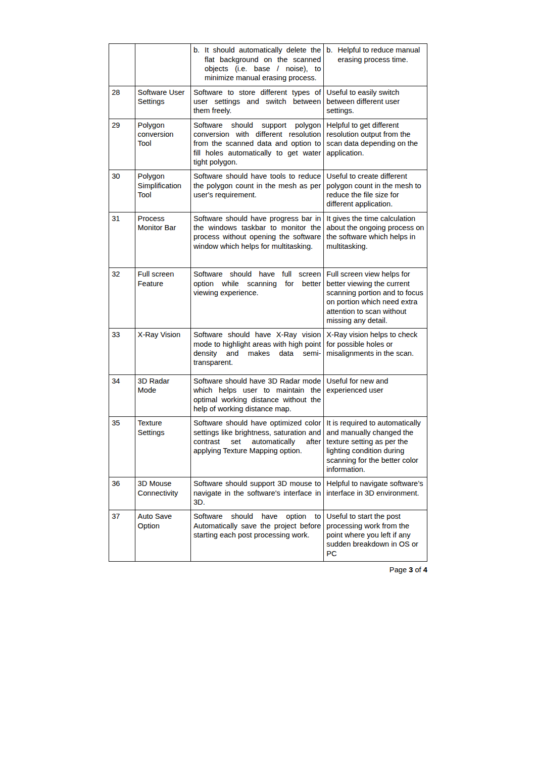| | | b. It should automatically delete the flat background on the scanned objects (i.e. base / noise), to minimize manual erasing process. | b. Helpful to reduce manual erasing process time. |
| 28 | Software User Settings | Software to store different types of user settings and switch between them freely. | Useful to easily switch between different user settings. |
| 29 | Polygon conversion Tool | Software should support polygon conversion with different resolution from the scanned data and option to fill holes automatically to get water tight polygon. | Helpful to get different resolution output from the scan data depending on the application. |
| 30 | Polygon Simplification Tool | Software should have tools to reduce the polygon count in the mesh as per user's requirement. | Useful to create different polygon count in the mesh to reduce the file size for different application. |
| 31 | Process Monitor Bar | Software should have progress bar in the windows taskbar to monitor the process without opening the software window which helps for multitasking. | It gives the time calculation about the ongoing process on the software which helps in multitasking. |
| 32 | Full screen Feature | Software should have full screen option while scanning for better viewing experience. | Full screen view helps for better viewing the current scanning portion and to focus on portion which need extra attention to scan without missing any detail. |
| 33 | X-Ray Vision | Software should have X-Ray vision mode to highlight areas with high point density and makes data semi-transparent. | X-Ray vision helps to check for possible holes or misalignments in the scan. |
| 34 | 3D Radar Mode | Software should have 3D Radar mode which helps user to maintain the optimal working distance without the help of working distance map. | Useful for new and experienced user |
| 35 | Texture Settings | Software should have optimized color settings like brightness, saturation and contrast set automatically after applying Texture Mapping option. | It is required to automatically and manually changed the texture setting as per the lighting condition during scanning for the better color information. |
| 36 | 3D Mouse Connectivity | Software should support 3D mouse to navigate in the software's interface in 3D. | Helpful to navigate software’s interface in 3D environment. |
| 37 | Auto Save Option | Software should have option to Automatically save the project before starting each post processing work. | Useful to start the post processing work from the point where you left if any sudden breakdown in OS or PC |
Page 3 of 4